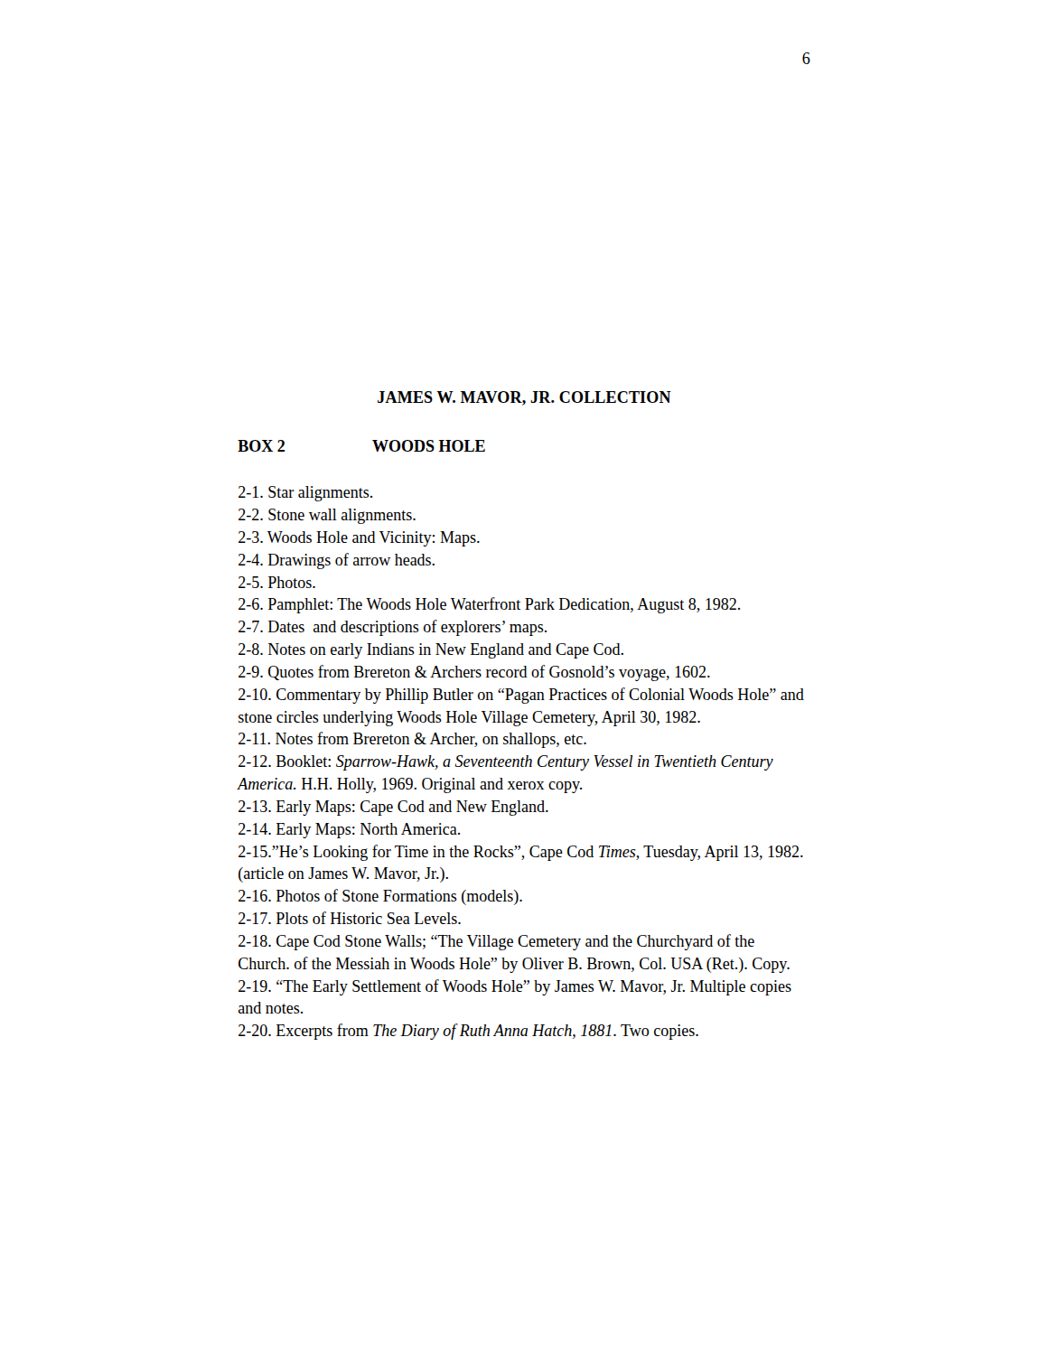6
JAMES W. MAVOR, JR. COLLECTION
BOX 2 WOODS HOLE
2-1. Star alignments.
2-2. Stone wall alignments.
2-3. Woods Hole and Vicinity: Maps.
2-4. Drawings of arrow heads.
2-5. Photos.
2-6. Pamphlet: The Woods Hole Waterfront Park Dedication, August 8, 1982.
2-7. Dates and descriptions of explorers’ maps.
2-8. Notes on early Indians in New England and Cape Cod.
2-9. Quotes from Brereton & Archers record of Gosnold’s voyage, 1602.
2-10. Commentary by Phillip Butler on “Pagan Practices of Colonial Woods Hole” and stone circles underlying Woods Hole Village Cemetery, April 30, 1982.
2-11. Notes from Brereton & Archer, on shallops, etc.
2-12. Booklet: Sparrow-Hawk, a Seventeenth Century Vessel in Twentieth Century America. H.H. Holly, 1969. Original and xerox copy.
2-13. Early Maps: Cape Cod and New England.
2-14. Early Maps: North America.
2-15.”He’s Looking for Time in the Rocks”, Cape Cod Times, Tuesday, April 13, 1982. (article on James W. Mavor, Jr.).
2-16. Photos of Stone Formations (models).
2-17. Plots of Historic Sea Levels.
2-18. Cape Cod Stone Walls; “The Village Cemetery and the Churchyard of the Church. of the Messiah in Woods Hole” by Oliver B. Brown, Col. USA (Ret.). Copy.
2-19. “The Early Settlement of Woods Hole” by James W. Mavor, Jr. Multiple copies and notes.
2-20. Excerpts from The Diary of Ruth Anna Hatch, 1881. Two copies.